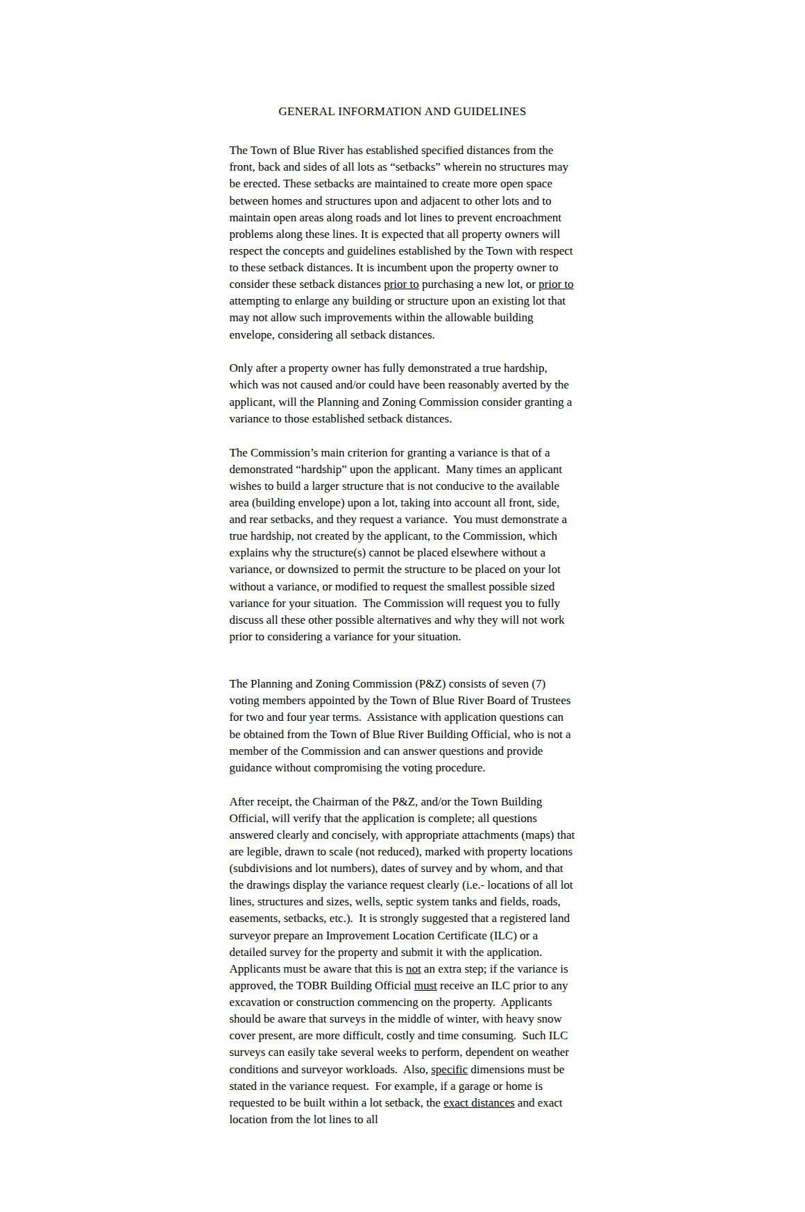GENERAL INFORMATION AND GUIDELINES
The Town of Blue River has established specified distances from the front, back and sides of all lots as “setbacks” wherein no structures may be erected. These setbacks are maintained to create more open space between homes and structures upon and adjacent to other lots and to maintain open areas along roads and lot lines to prevent encroachment problems along these lines. It is expected that all property owners will respect the concepts and guidelines established by the Town with respect to these setback distances. It is incumbent upon the property owner to consider these setback distances prior to purchasing a new lot, or prior to attempting to enlarge any building or structure upon an existing lot that may not allow such improvements within the allowable building envelope, considering all setback distances.
Only after a property owner has fully demonstrated a true hardship, which was not caused and/or could have been reasonably averted by the applicant, will the Planning and Zoning Commission consider granting a variance to those established setback distances.
The Commission’s main criterion for granting a variance is that of a demonstrated “hardship” upon the applicant. Many times an applicant wishes to build a larger structure that is not conducive to the available area (building envelope) upon a lot, taking into account all front, side, and rear setbacks, and they request a variance. You must demonstrate a true hardship, not created by the applicant, to the Commission, which explains why the structure(s) cannot be placed elsewhere without a variance, or downsized to permit the structure to be placed on your lot without a variance, or modified to request the smallest possible sized variance for your situation. The Commission will request you to fully discuss all these other possible alternatives and why they will not work prior to considering a variance for your situation.
The Planning and Zoning Commission (P&Z) consists of seven (7) voting members appointed by the Town of Blue River Board of Trustees for two and four year terms. Assistance with application questions can be obtained from the Town of Blue River Building Official, who is not a member of the Commission and can answer questions and provide guidance without compromising the voting procedure.
After receipt, the Chairman of the P&Z, and/or the Town Building Official, will verify that the application is complete; all questions answered clearly and concisely, with appropriate attachments (maps) that are legible, drawn to scale (not reduced), marked with property locations (subdivisions and lot numbers), dates of survey and by whom, and that the drawings display the variance request clearly (i.e.- locations of all lot lines, structures and sizes, wells, septic system tanks and fields, roads, easements, setbacks, etc.). It is strongly suggested that a registered land surveyor prepare an Improvement Location Certificate (ILC) or a detailed survey for the property and submit it with the application. Applicants must be aware that this is not an extra step; if the variance is approved, the TOBR Building Official must receive an ILC prior to any excavation or construction commencing on the property. Applicants should be aware that surveys in the middle of winter, with heavy snow cover present, are more difficult, costly and time consuming. Such ILC surveys can easily take several weeks to perform, dependent on weather conditions and surveyor workloads. Also, specific dimensions must be stated in the variance request. For example, if a garage or home is requested to be built within a lot setback, the exact distances and exact location from the lot lines to all